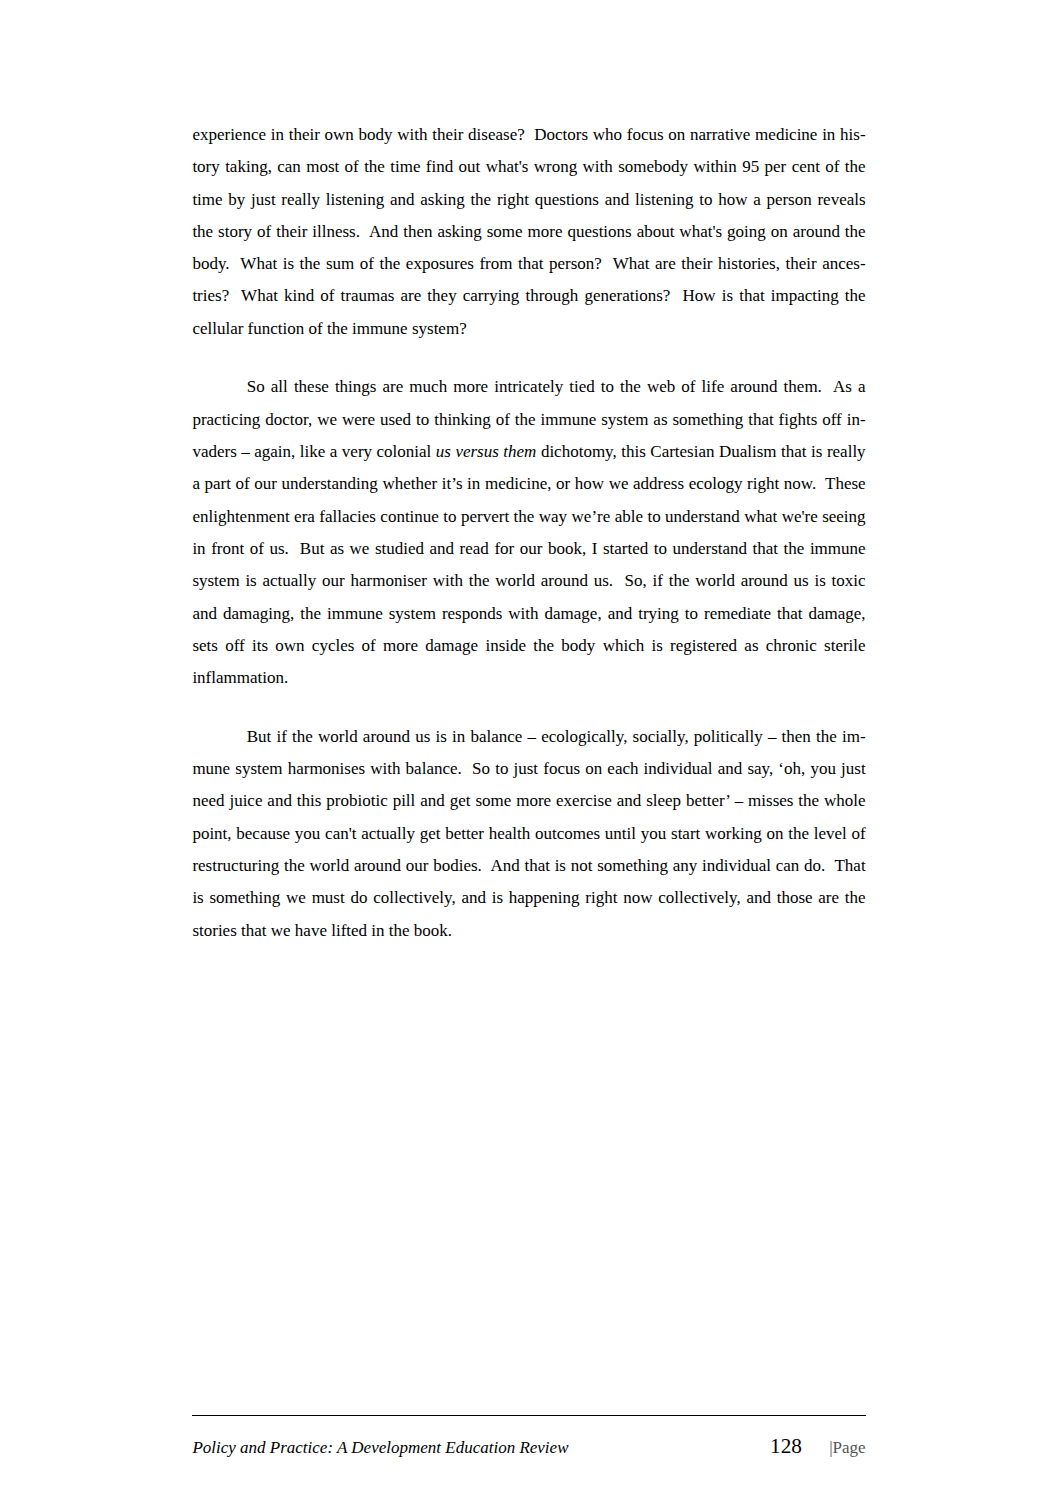experience in their own body with their disease? Doctors who focus on narrative medicine in history taking, can most of the time find out what's wrong with somebody within 95 per cent of the time by just really listening and asking the right questions and listening to how a person reveals the story of their illness. And then asking some more questions about what's going on around the body. What is the sum of the exposures from that person? What are their histories, their ancestries? What kind of traumas are they carrying through generations? How is that impacting the cellular function of the immune system?
So all these things are much more intricately tied to the web of life around them. As a practicing doctor, we were used to thinking of the immune system as something that fights off invaders – again, like a very colonial us versus them dichotomy, this Cartesian Dualism that is really a part of our understanding whether it’s in medicine, or how we address ecology right now. These enlightenment era fallacies continue to pervert the way we’re able to understand what we're seeing in front of us. But as we studied and read for our book, I started to understand that the immune system is actually our harmoniser with the world around us. So, if the world around us is toxic and damaging, the immune system responds with damage, and trying to remediate that damage, sets off its own cycles of more damage inside the body which is registered as chronic sterile inflammation.
But if the world around us is in balance – ecologically, socially, politically – then the immune system harmonises with balance. So to just focus on each individual and say, ‘oh, you just need juice and this probiotic pill and get some more exercise and sleep better’ – misses the whole point, because you can't actually get better health outcomes until you start working on the level of restructuring the world around our bodies. And that is not something any individual can do. That is something we must do collectively, and is happening right now collectively, and those are the stories that we have lifted in the book.
Policy and Practice: A Development Education Review 128 |Page